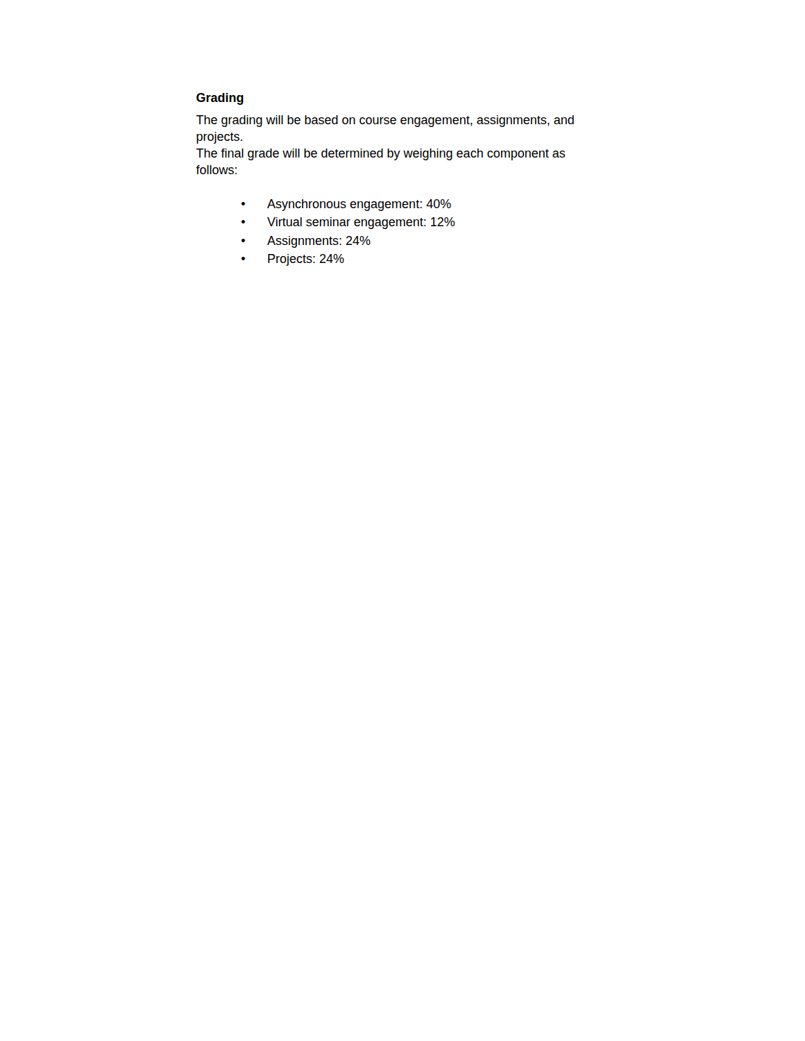Grading
The grading will be based on course engagement, assignments, and projects.
The final grade will be determined by weighing each component as follows:
Asynchronous engagement: 40%
Virtual seminar engagement: 12%
Assignments: 24%
Projects: 24%